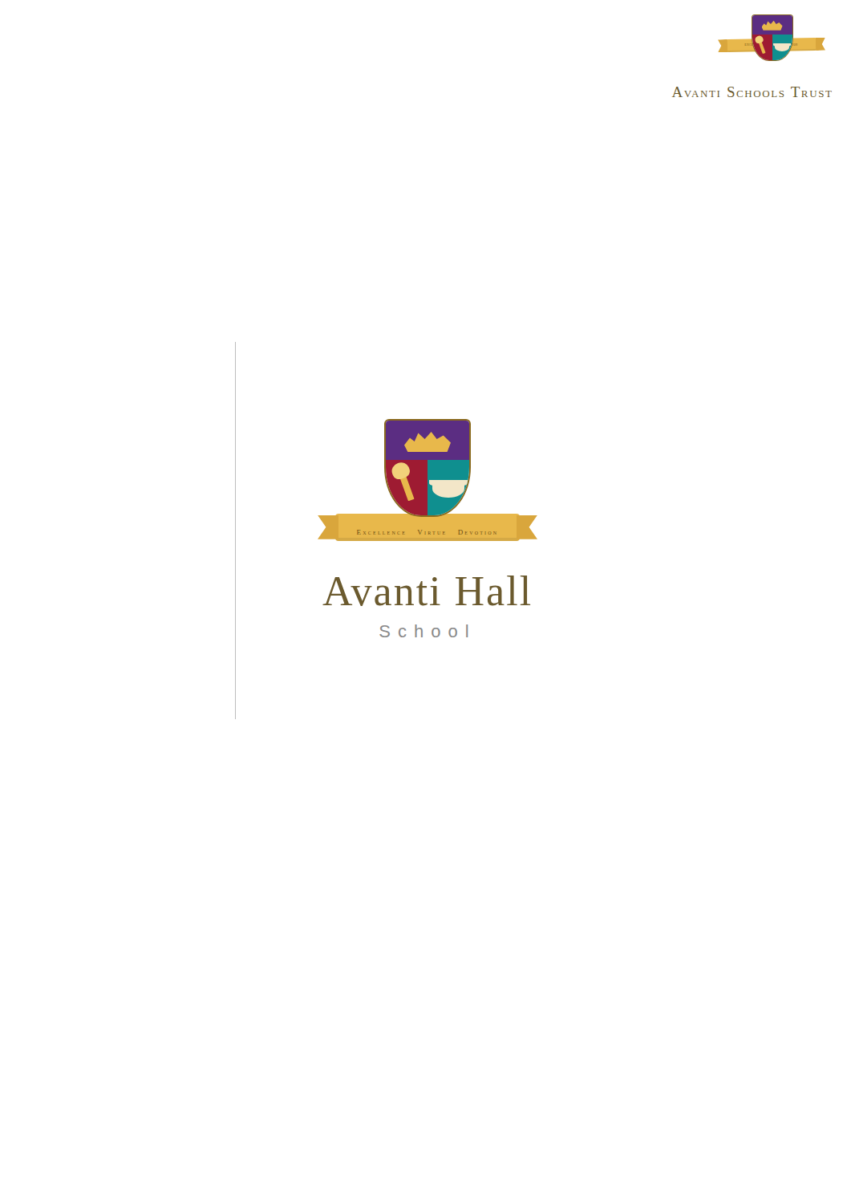Excellence Virtue Devotion
Avanti Schools Trust
Excellence Virtue Devotion
Avanti Hall
School